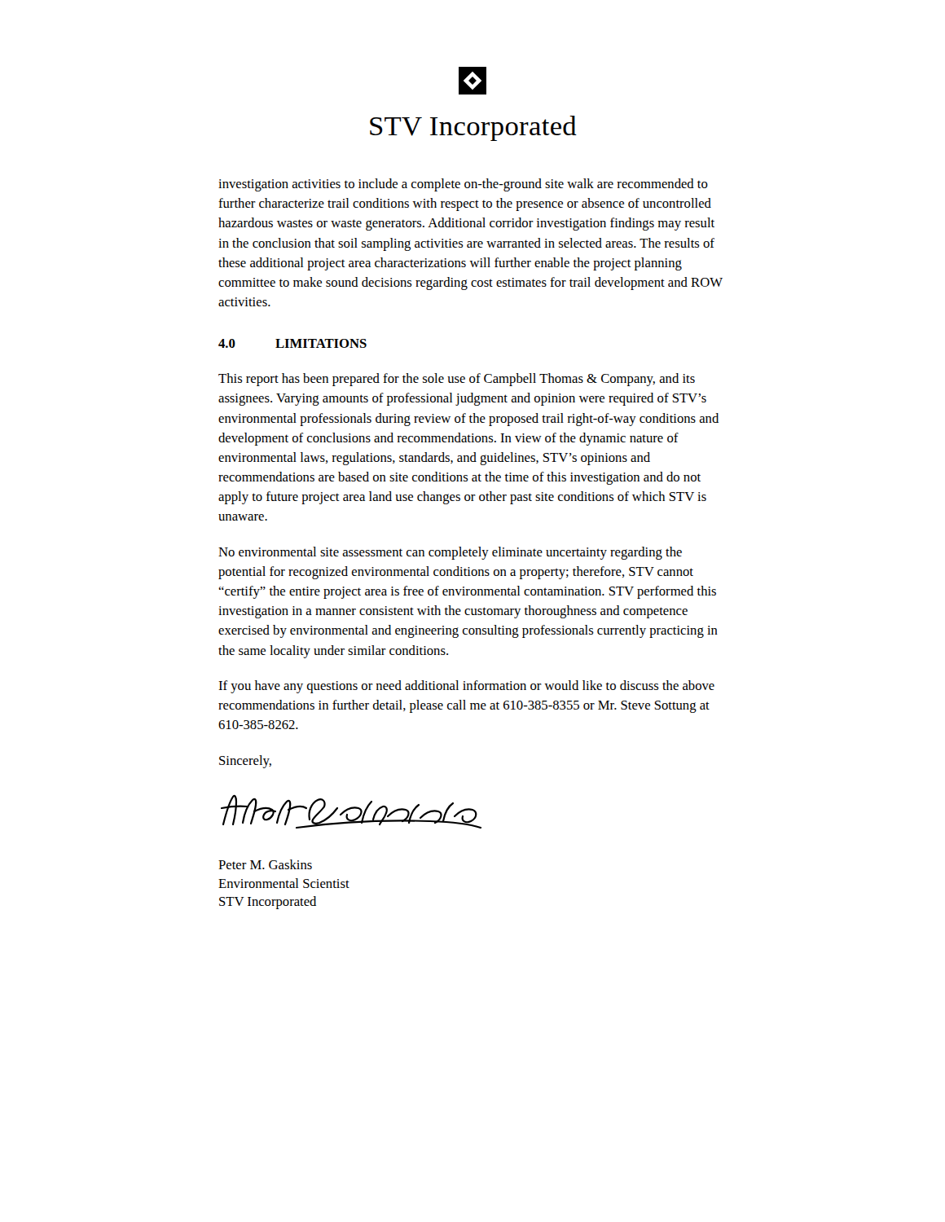STV Incorporated
investigation activities to include a complete on-the-ground site walk are recommended to further characterize trail conditions with respect to the presence or absence of uncontrolled hazardous wastes or waste generators. Additional corridor investigation findings may result in the conclusion that soil sampling activities are warranted in selected areas. The results of these additional project area characterizations will further enable the project planning committee to make sound decisions regarding cost estimates for trail development and ROW activities.
4.0 LIMITATIONS
This report has been prepared for the sole use of Campbell Thomas & Company, and its assignees. Varying amounts of professional judgment and opinion were required of STV’s environmental professionals during review of the proposed trail right-of-way conditions and development of conclusions and recommendations. In view of the dynamic nature of environmental laws, regulations, standards, and guidelines, STV’s opinions and recommendations are based on site conditions at the time of this investigation and do not apply to future project area land use changes or other past site conditions of which STV is unaware.
No environmental site assessment can completely eliminate uncertainty regarding the potential for recognized environmental conditions on a property; therefore, STV cannot “certify” the entire project area is free of environmental contamination. STV performed this investigation in a manner consistent with the customary thoroughness and competence exercised by environmental and engineering consulting professionals currently practicing in the same locality under similar conditions.
If you have any questions or need additional information or would like to discuss the above recommendations in further detail, please call me at 610-385-8355 or Mr. Steve Sottung at 610-385-8262.
Sincerely,
Peter M. Gaskins
Environmental Scientist
STV Incorporated